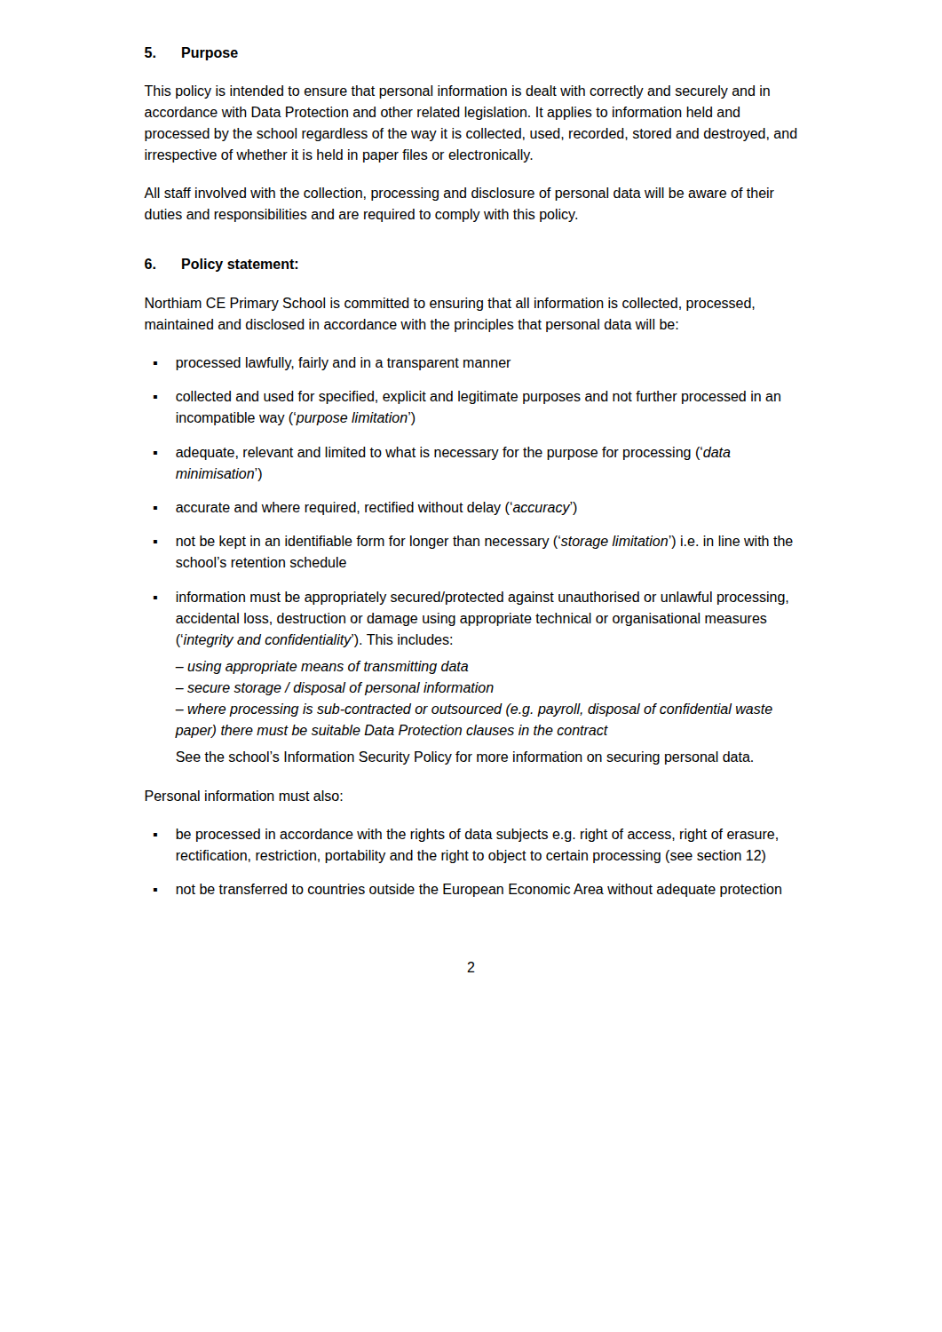5. Purpose
This policy is intended to ensure that personal information is dealt with correctly and securely and in accordance with Data Protection and other related legislation. It applies to information held and processed by the school regardless of the way it is collected, used, recorded, stored and destroyed, and irrespective of whether it is held in paper files or electronically.
All staff involved with the collection, processing and disclosure of personal data will be aware of their duties and responsibilities and are required to comply with this policy.
6. Policy statement:
Northiam CE Primary School is committed to ensuring that all information is collected, processed, maintained and disclosed in accordance with the principles that personal data will be:
processed lawfully, fairly and in a transparent manner
collected and used for specified, explicit and legitimate purposes and not further processed in an incompatible way (‘purpose limitation’)
adequate, relevant and limited to what is necessary for the purpose for processing (‘data minimisation’)
accurate and where required, rectified without delay (‘accuracy’)
not be kept in an identifiable form for longer than necessary (‘storage limitation’) i.e. in line with the school’s retention schedule
information must be appropriately secured/protected against unauthorised or unlawful processing, accidental loss, destruction or damage using appropriate technical or organisational measures (‘integrity and confidentiality’). This includes:
– using appropriate means of transmitting data – secure storage / disposal of personal information – where processing is sub-contracted or outsourced (e.g. payroll, disposal of confidential waste paper) there must be suitable Data Protection clauses in the contract
See the school’s Information Security Policy for more information on securing personal data.
Personal information must also:
be processed in accordance with the rights of data subjects e.g. right of access, right of erasure, rectification, restriction, portability and the right to object to certain processing (see section 12)
not be transferred to countries outside the European Economic Area without adequate protection
2